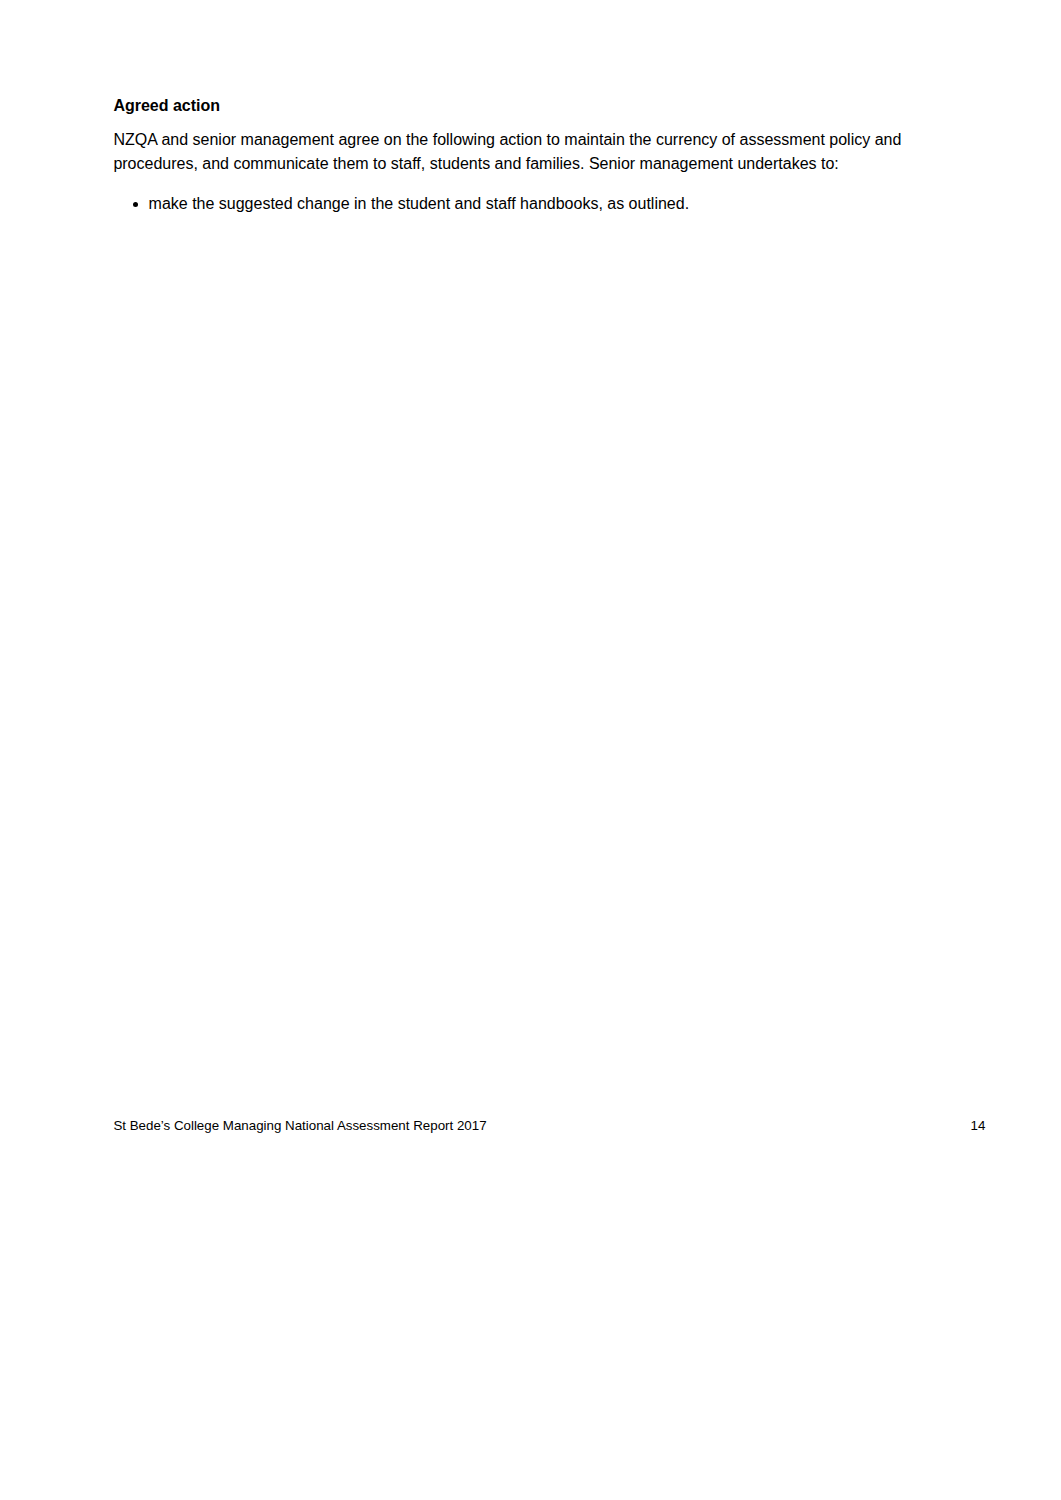Agreed action
NZQA and senior management agree on the following action to maintain the currency of assessment policy and procedures, and communicate them to staff, students and families. Senior management undertakes to:
make the suggested change in the student and staff handbooks, as outlined.
St Bede’s College Managing National Assessment Report 2017 14